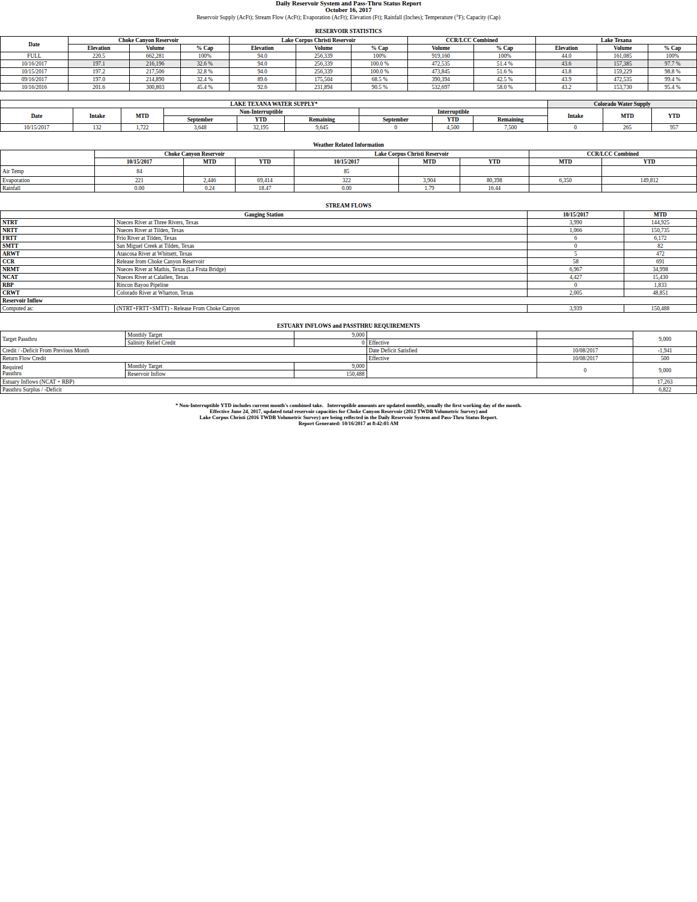Daily Reservoir System and Pass-Thru Status Report
October 16, 2017
Reservoir Supply (AcFt); Stream Flow (AcFt); Evaporation (AcFt); Elevation (Ft); Rainfall (Inches); Temperature (°F); Capacity (Cap)
RESERVOIR STATISTICS
| Date | Choke Canyon Reservoir | Lake Corpus Christi Reservoir | CCR/LCC Combined | Lake Texana |
| --- | --- | --- | --- | --- |
| Elevation | Volume | % Cap | Elevation | Volume | % Cap | Volume | % Cap | Elevation | Volume | % Cap |
| FULL | 220.5 | 662,281 | 100% | 94.0 | 256,339 | 100% | 919,160 | 100% | 44.0 | 161,085 | 100% |
| 10/16/2017 | 197.1 | 216,196 | 32.6 % | 94.0 | 256,339 | 100.0 % | 472,535 | 51.4 % | 43.6 | 157,385 | 97.7 % |
| 10/15/2017 | 197.2 | 217,506 | 32.8 % | 94.0 | 256,339 | 100.0 % | 473,845 | 51.6 % | 43.8 | 159,229 | 98.8 % |
| 09/16/2017 | 197.0 | 214,890 | 32.4 % | 89.6 | 175,504 | 68.5 % | 390,394 | 42.5 % | 43.9 | 472,535 | 99.4 % |
| 10/16/2016 | 201.6 | 300,803 | 45.4 % | 92.6 | 231,894 | 90.5 % | 532,697 | 58.0 % | 43.2 | 153,730 | 95.4 % |
| LAKE TEXANA WATER SUPPLY* | Colorado Water Supply |
| --- | --- |
| Date | Intake | MTD | Non-Interruptible | Interruptible | Intake | MTD | YTD |
| September | YTD | Remaining | September | YTD | Remaining |
| 10/15/2017 | 132 | 1,722 | 3,648 | 32,195 | 9,645 | 0 | 4,500 | 7,500 | 0 | 265 | 957 |
Weather Related Information
| | Choke Canyon Reservoir | Lake Corpus Christi Reservoir | CCR/LCC Combined |
| --- | --- | --- | --- |
| 10/15/2017 | MTD | YTD | 10/15/2017 | MTD | YTD | MTD | YTD |
| Air Temp | 84 | | | 85 | | | | |
| Evaporation | 221 | 2,446 | 69,414 | 322 | 3,904 | 80,398 | 6,350 | 149,812 |
| Rainfall | 0.00 | 0.24 | 18.47 | 0.00 | 1.79 | 16.44 | | |
STREAM FLOWS
| Gauging Station | 10/15/2017 | MTD |
| --- | --- | --- |
| NTRT | Nueces River at Three Rivers, Texas | 3,990 | 144,925 |
| NRTT | Nueces River at Tilden, Texas | 1,066 | 150,735 |
| FRTT | Frio River at Tilden, Texas | 6 | 6,172 |
| SMTT | San Miguel Creek at Tilden, Texas | 0 | 82 |
| ARWT | Atascosa River at Whitsett, Texas | 5 | 472 |
| CCR | Release from Choke Canyon Reservoir | 58 | 691 |
| NRMT | Nueces River at Mathis, Texas (La Fruta Bridge) | 6,967 | 34,998 |
| NCAT | Nueces River at Calallen, Texas | 4,427 | 15,430 |
| RBP | Rincon Bayou Pipeline | 0 | 1,833 |
| CRWT | Colorado River at Wharton, Texas | 2,005 | 48,851 |
| Reservoir Inflow |
| Computed as: | (NTRT+FRTT+SMTT) - Release From Choke Canyon | 3,939 | 150,488 |
ESTUARY INFLOWS and PASSTHRU REQUIREMENTS
| Target Passthru | Monthly Target | 9,000 | | | 9,000 |
| Salinity Relief Credit | 0 | Effective | |
| Credit / -Deficit From Previous Month | Date Deficit Satisfied | 10/08/2017 | -1,941 |
| Return Flow Credit | Effective | 10/08/2017 | 500 |
| Required Passthru | Monthly Target | 9,000 | | 0 | 9,000 |
| Reservoir Inflow | 150,488 |
| Estuary Inflows (NCAT + RBP) | 17,263 |
| Passthru Surplus / -Deficit | 6,822 |
* Non-Interruptible YTD includes current month's combined take. Interruptible amounts are updated monthly, usually the first working day of the month.
Effective June 24, 2017, updated total reservoir capacities for Choke Canyon Reservoir (2012 TWDB Volumetric Survey) and
Lake Corpus Christi (2016 TWDB Volumetric Survey) are being reflected in the Daily Reservoir System and Pass-Thru Status Report.
Report Generated: 10/16/2017 at 8:42:03 AM